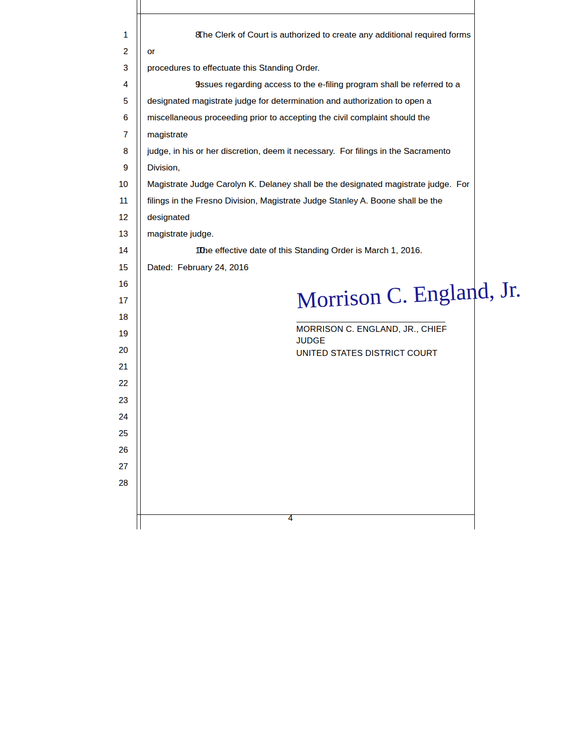1
2
3
4
5
6
7
8
9
10
11
12
13
14
15
16
17
18
19
20
21
22
23
24
25
26
27
28
8. The Clerk of Court is authorized to create any additional required forms or
procedures to effectuate this Standing Order.
9. Issues regarding access to the e-filing program shall be referred to a
designated magistrate judge for determination and authorization to open a
miscellaneous proceeding prior to accepting the civil complaint should the magistrate
judge, in his or her discretion, deem it necessary. For filings in the Sacramento Division,
Magistrate Judge Carolyn K. Delaney shall be the designated magistrate judge. For
filings in the Fresno Division, Magistrate Judge Stanley A. Boone shall be the designated
magistrate judge.
10. The effective date of this Standing Order is March 1, 2016.
Dated: February 24, 2016
Morrison C. England, Jr.
MORRISON C. ENGLAND, JR., CHIEF JUDGE
UNITED STATES DISTRICT COURT
4